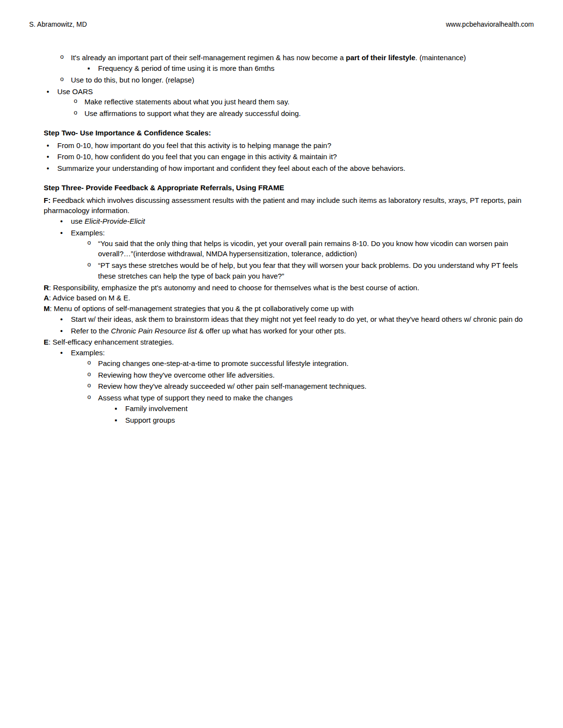S. Abramowitz, MD www.pcbehavioralhealth.com
It's already an important part of their self-management regimen & has now become a part of their lifestyle. (maintenance)
Frequency & period of time using it is more than 6mths
Use to do this, but no longer. (relapse)
Use OARS
Make reflective statements about what you just heard them say.
Use affirmations to support what they are already successful doing.
Step Two- Use Importance & Confidence Scales:
From 0-10, how important do you feel that this activity is to helping manage the pain?
From 0-10, how confident do you feel that you can engage in this activity & maintain it?
Summarize your understanding of how important and confident they feel about each of the above behaviors.
Step Three- Provide Feedback & Appropriate Referrals, Using FRAME
F: Feedback which involves discussing assessment results with the patient and may include such items as laboratory results, xrays, PT reports, pain pharmacology information.
use Elicit-Provide-Elicit
Examples:
“You said that the only thing that helps is vicodin, yet your overall pain remains 8-10. Do you know how vicodin can worsen pain overall?…”(interdose withdrawal, NMDA hypersensitization, tolerance, addiction)
“PT says these stretches would be of help, but you fear that they will worsen your back problems. Do you understand why PT feels these stretches can help the type of back pain you have?”
R: Responsibility, emphasize the pt's autonomy and need to choose for themselves what is the best course of action.
A: Advice based on M & E.
M: Menu of options of self-management strategies that you & the pt collaboratively come up with
Start w/ their ideas, ask them to brainstorm ideas that they might not yet feel ready to do yet, or what they've heard others w/ chronic pain do
Refer to the Chronic Pain Resource list & offer up what has worked for your other pts.
E: Self-efficacy enhancement strategies.
Examples:
Pacing changes one-step-at-a-time to promote successful lifestyle integration.
Reviewing how they've overcome other life adversities.
Review how they've already succeeded w/ other pain self-management techniques.
Assess what type of support they need to make the changes
Family involvement
Support groups